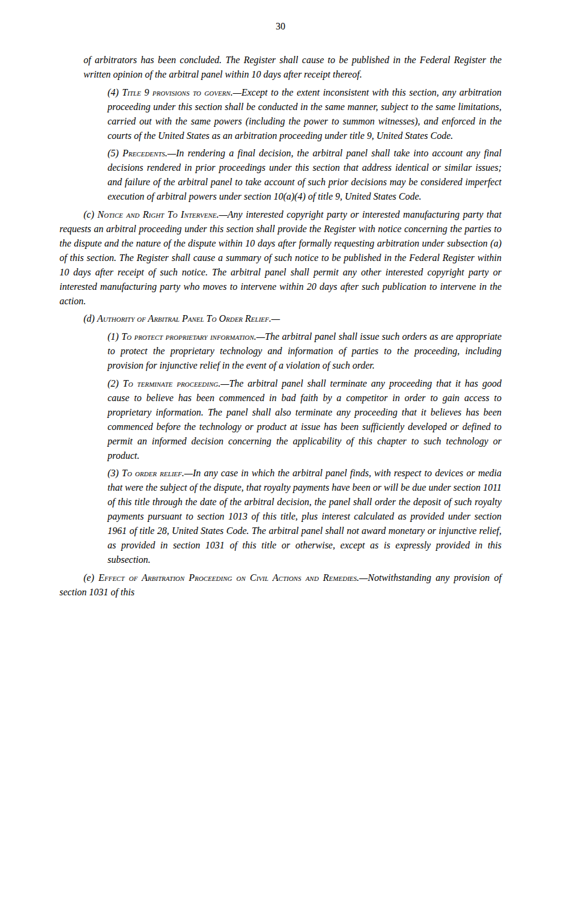30
of arbitrators has been concluded. The Register shall cause to be published in the Federal Register the written opinion of the arbitral panel within 10 days after receipt thereof.
(4) Title 9 provisions to govern.—Except to the extent inconsistent with this section, any arbitration proceeding under this section shall be conducted in the same manner, subject to the same limitations, carried out with the same powers (including the power to summon witnesses), and enforced in the courts of the United States as an arbitration proceeding under title 9, United States Code.
(5) Precedents.—In rendering a final decision, the arbitral panel shall take into account any final decisions rendered in prior proceedings under this section that address identical or similar issues; and failure of the arbitral panel to take account of such prior decisions may be considered imperfect execution of arbitral powers under section 10(a)(4) of title 9, United States Code.
(c) Notice and Right To Intervene.—Any interested copyright party or interested manufacturing party that requests an arbitral proceeding under this section shall provide the Register with notice concerning the parties to the dispute and the nature of the dispute within 10 days after formally requesting arbitration under subsection (a) of this section. The Register shall cause a summary of such notice to be published in the Federal Register within 10 days after receipt of such notice. The arbitral panel shall permit any other interested copyright party or interested manufacturing party who moves to intervene within 20 days after such publication to intervene in the action.
(d) Authority of Arbitral Panel To Order Relief.—
(1) To protect proprietary information.—The arbitral panel shall issue such orders as are appropriate to protect the proprietary technology and information of parties to the proceeding, including provision for injunctive relief in the event of a violation of such order.
(2) To terminate proceeding.—The arbitral panel shall terminate any proceeding that it has good cause to believe has been commenced in bad faith by a competitor in order to gain access to proprietary information. The panel shall also terminate any proceeding that it believes has been commenced before the technology or product at issue has been sufficiently developed or defined to permit an informed decision concerning the applicability of this chapter to such technology or product.
(3) To order relief.—In any case in which the arbitral panel finds, with respect to devices or media that were the subject of the dispute, that royalty payments have been or will be due under section 1011 of this title through the date of the arbitral decision, the panel shall order the deposit of such royalty payments pursuant to section 1013 of this title, plus interest calculated as provided under section 1961 of title 28, United States Code. The arbitral panel shall not award monetary or injunctive relief, as provided in section 1031 of this title or otherwise, except as is expressly provided in this subsection.
(e) Effect of Arbitration Proceeding on Civil Actions and Remedies.—Notwithstanding any provision of section 1031 of this